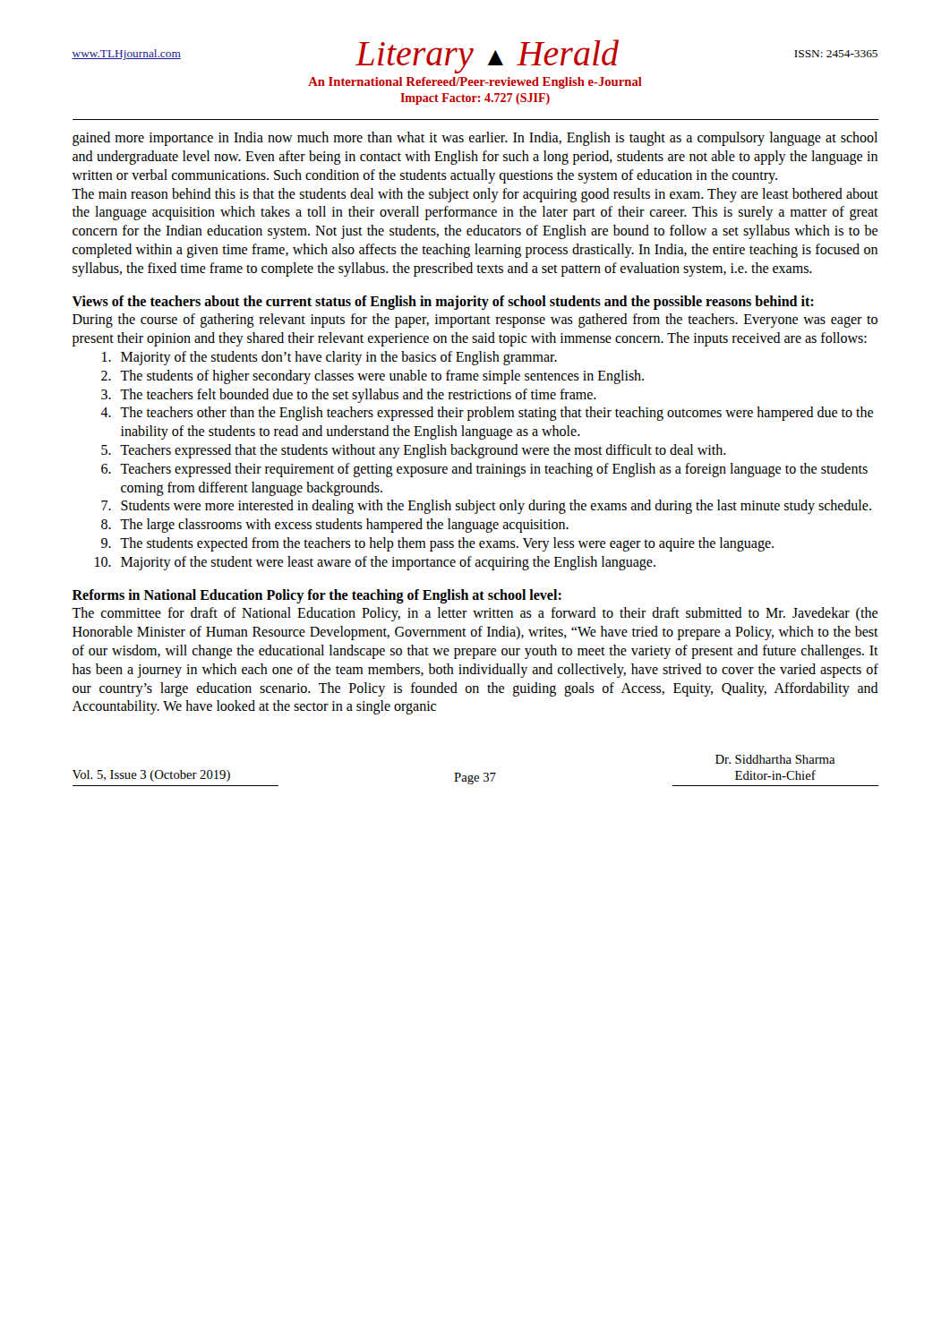www.TLHjournal.com Literary ▲ Herald ISSN: 2454-3365
An International Refereed/Peer-reviewed English e-Journal
Impact Factor: 4.727 (SJIF)
gained more importance in India now much more than what it was earlier. In India, English is taught as a compulsory language at school and undergraduate level now. Even after being in contact with English for such a long period, students are not able to apply the language in written or verbal communications. Such condition of the students actually questions the system of education in the country.
The main reason behind this is that the students deal with the subject only for acquiring good results in exam. They are least bothered about the language acquisition which takes a toll in their overall performance in the later part of their career. This is surely a matter of great concern for the Indian education system. Not just the students, the educators of English are bound to follow a set syllabus which is to be completed within a given time frame, which also affects the teaching learning process drastically. In India, the entire teaching is focused on syllabus, the fixed time frame to complete the syllabus. the prescribed texts and a set pattern of evaluation system, i.e. the exams.
Views of the teachers about the current status of English in majority of school students and the possible reasons behind it:
During the course of gathering relevant inputs for the paper, important response was gathered from the teachers. Everyone was eager to present their opinion and they shared their relevant experience on the said topic with immense concern. The inputs received are as follows:
Majority of the students don’t have clarity in the basics of English grammar.
The students of higher secondary classes were unable to frame simple sentences in English.
The teachers felt bounded due to the set syllabus and the restrictions of time frame.
The teachers other than the English teachers expressed their problem stating that their teaching outcomes were hampered due to the inability of the students to read and understand the English language as a whole.
Teachers expressed that the students without any English background were the most difficult to deal with.
Teachers expressed their requirement of getting exposure and trainings in teaching of English as a foreign language to the students coming from different language backgrounds.
Students were more interested in dealing with the English subject only during the exams and during the last minute study schedule.
The large classrooms with excess students hampered the language acquisition.
The students expected from the teachers to help them pass the exams. Very less were eager to aquire the language.
Majority of the student were least aware of the importance of acquiring the English language.
Reforms in National Education Policy for the teaching of English at school level:
The committee for draft of National Education Policy, in a letter written as a forward to their draft submitted to Mr. Javedekar (the Honorable Minister of Human Resource Development, Government of India), writes, “We have tried to prepare a Policy, which to the best of our wisdom, will change the educational landscape so that we prepare our youth to meet the variety of present and future challenges. It has been a journey in which each one of the team members, both individually and collectively, have strived to cover the varied aspects of our country’s large education scenario. The Policy is founded on the guiding goals of Access, Equity, Quality, Affordability and Accountability. We have looked at the sector in a single organic
Vol. 5, Issue 3 (October 2019)
Page 37
Dr. Siddhartha Sharma
Editor-in-Chief